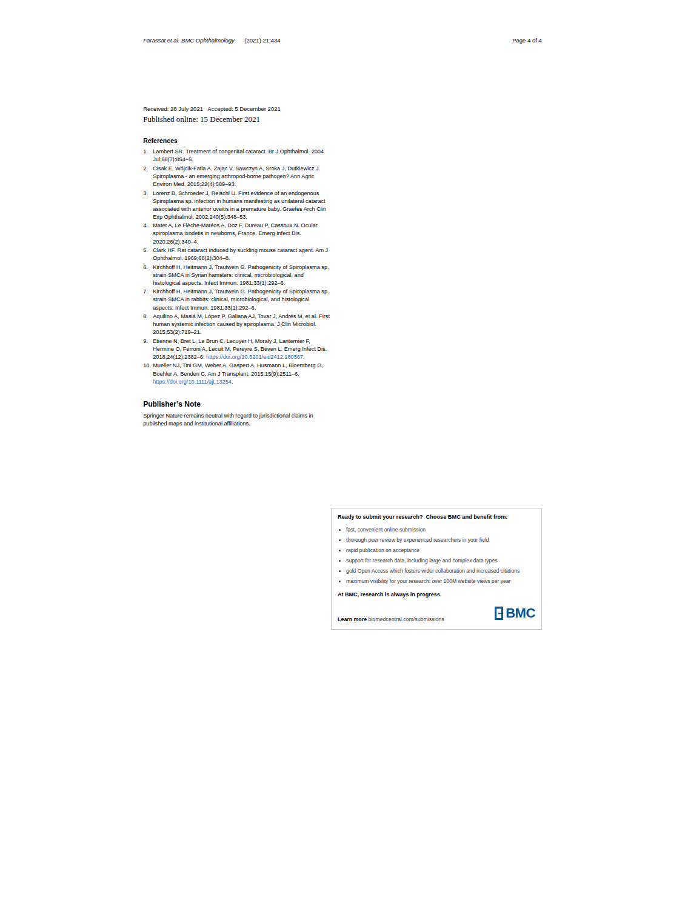Farassat et al. BMC Ophthalmology (2021) 21:434
Page 4 of 4
Received: 28 July 2021 Accepted: 5 December 2021
Published online: 15 December 2021
References
1. Lambert SR. Treatment of congenital cataract. Br J Ophthalmol. 2004 Jul;88(7):854–5.
2. Cisak E, Wójcik-Fatla A, Zając V, Sawczyn A, Sroka J, Dutkiewicz J. Spiroplasma - an emerging arthropod-borne pathogen? Ann Agric Environ Med. 2015;22(4):589–93.
3. Lorenz B, Schroeder J, Reischl U. First evidence of an endogenous Spiroplasma sp. infection in humans manifesting as unilateral cataract associated with anterior uveitis in a premature baby. Graefes Arch Clin Exp Ophthalmol. 2002;240(5):348–53.
4. Matet A, Le Flèche-Matéos A, Doz F, Dureau P, Cassoux N. Ocular spiroplasma ixodetis in newborns, France. Emerg Infect Dis. 2020;26(2):340–4.
5. Clark HF. Rat cataract induced by suckling mouse cataract agent. Am J Ophthalmol. 1969;68(2):304–8.
6. Kirchhoff H, Heitmann J, Trautwein G. Pathogenicity of Spiroplasma sp. strain SMCA in Syrian hamsters: clinical, microbiological, and histological aspects. Infect Immun. 1981;33(1):292–6.
7. Kirchhoff H, Heitmann J, Trautwein G. Pathogenicity of Spiroplasma sp. strain SMCA in rabbits: clinical, microbiological, and histological aspects. Infect Immun. 1981;33(1):292–6.
8. Aquilino A, Masiá M, López P, Galiana AJ, Tovar J, Andrés M, et al. First human systemic infection caused by spiroplasma. J Clin Microbiol. 2015;53(2):719–21.
9. Etienne N, Bret L, Le Brun C, Lecuyer H, Moraly J, Lanternier F, Hermine O, Ferroni A, Lecuit M, Pereyre S, Beven L. Emerg Infect Dis. 2018;24(12):2382–6. https://doi.org/10.3201/eid2412.180567.
10. Mueller NJ, Tini GM, Weber A, Gaspert A, Husmann L, Bloemberg G, Boehler A, Benden C. Am J Transplant. 2015;15(9):2511–6. https://doi.org/10.1111/ajt.13254.
Publisher’s Note
Springer Nature remains neutral with regard to jurisdictional claims in published maps and institutional affiliations.
Ready to submit your research? Choose BMC and benefit from:
fast, convenient online submission
thorough peer review by experienced researchers in your field
rapid publication on acceptance
support for research data, including large and complex data types
gold Open Access which fosters wider collaboration and increased citations
maximum visibility for your research: over 100M website views per year
At BMC, research is always in progress.
Learn more biomedcentral.com/submissions
BMC